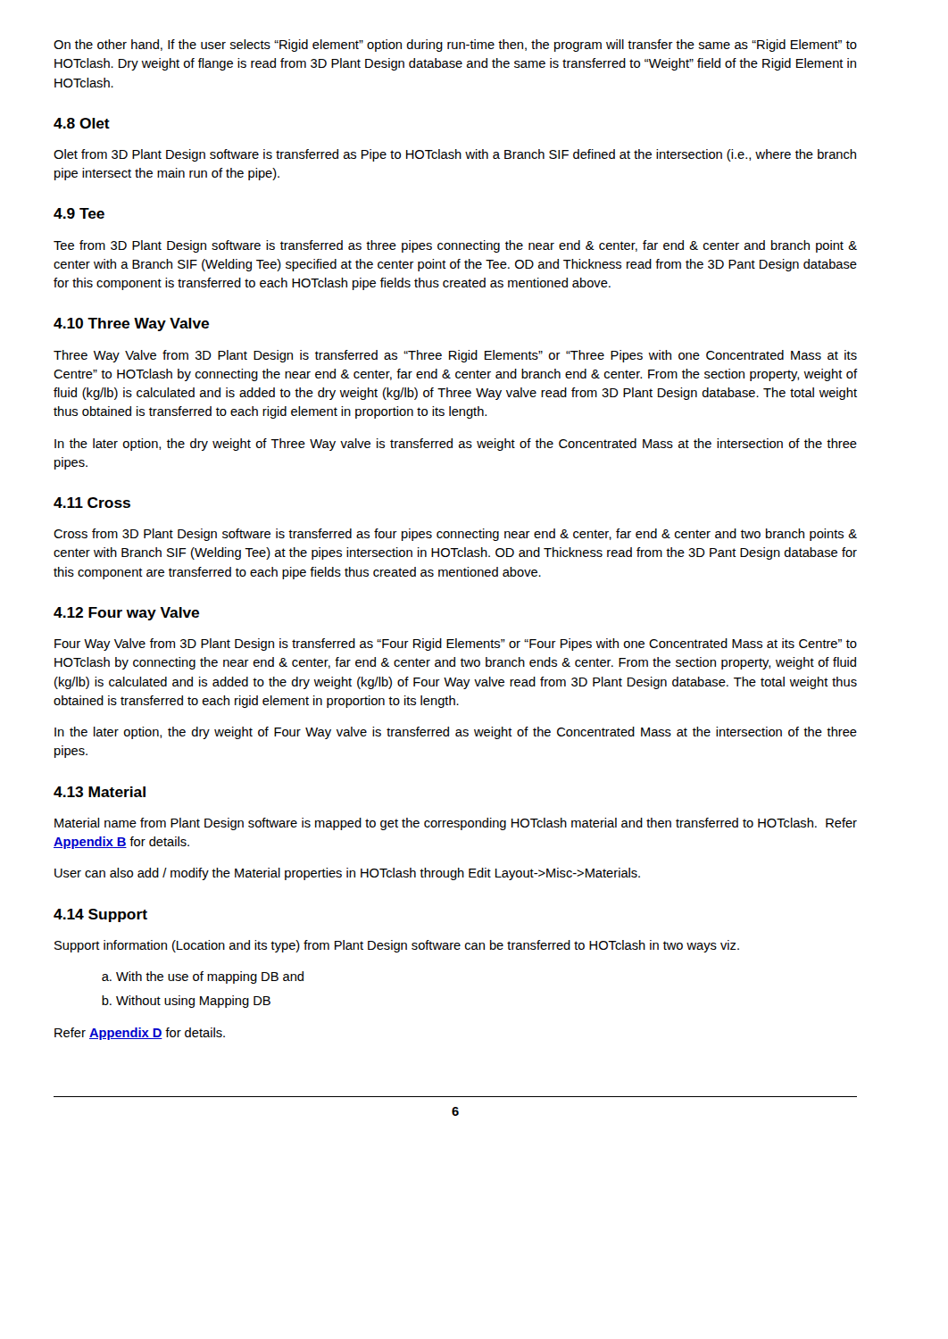On the other hand, If the user selects “Rigid element” option during run-time then, the program will transfer the same as “Rigid Element” to HOTclash. Dry weight of flange is read from 3D Plant Design database and the same is transferred to “Weight” field of the Rigid Element in HOTclash.
4.8 Olet
Olet from 3D Plant Design software is transferred as Pipe to HOTclash with a Branch SIF defined at the intersection (i.e., where the branch pipe intersect the main run of the pipe).
4.9 Tee
Tee from 3D Plant Design software is transferred as three pipes connecting the near end & center, far end & center and branch point & center with a Branch SIF (Welding Tee) specified at the center point of the Tee. OD and Thickness read from the 3D Pant Design database for this component is transferred to each HOTclash pipe fields thus created as mentioned above.
4.10 Three Way Valve
Three Way Valve from 3D Plant Design is transferred as “Three Rigid Elements” or “Three Pipes with one Concentrated Mass at its Centre” to HOTclash by connecting the near end & center, far end & center and branch end & center. From the section property, weight of fluid (kg/lb) is calculated and is added to the dry weight (kg/lb) of Three Way valve read from 3D Plant Design database. The total weight thus obtained is transferred to each rigid element in proportion to its length.
In the later option, the dry weight of Three Way valve is transferred as weight of the Concentrated Mass at the intersection of the three pipes.
4.11 Cross
Cross from 3D Plant Design software is transferred as four pipes connecting near end & center, far end & center and two branch points & center with Branch SIF (Welding Tee) at the pipes intersection in HOTclash. OD and Thickness read from the 3D Pant Design database for this component are transferred to each pipe fields thus created as mentioned above.
4.12 Four way Valve
Four Way Valve from 3D Plant Design is transferred as “Four Rigid Elements” or “Four Pipes with one Concentrated Mass at its Centre” to HOTclash by connecting the near end & center, far end & center and two branch ends & center. From the section property, weight of fluid (kg/lb) is calculated and is added to the dry weight (kg/lb) of Four Way valve read from 3D Plant Design database. The total weight thus obtained is transferred to each rigid element in proportion to its length.
In the later option, the dry weight of Four Way valve is transferred as weight of the Concentrated Mass at the intersection of the three pipes.
4.13 Material
Material name from Plant Design software is mapped to get the corresponding HOTclash material and then transferred to HOTclash. Refer Appendix B for details.
User can also add / modify the Material properties in HOTclash through Edit Layout->Misc->Materials.
4.14 Support
Support information (Location and its type) from Plant Design software can be transferred to HOTclash in two ways viz.
With the use of mapping DB and
Without using Mapping DB
Refer Appendix D for details.
6